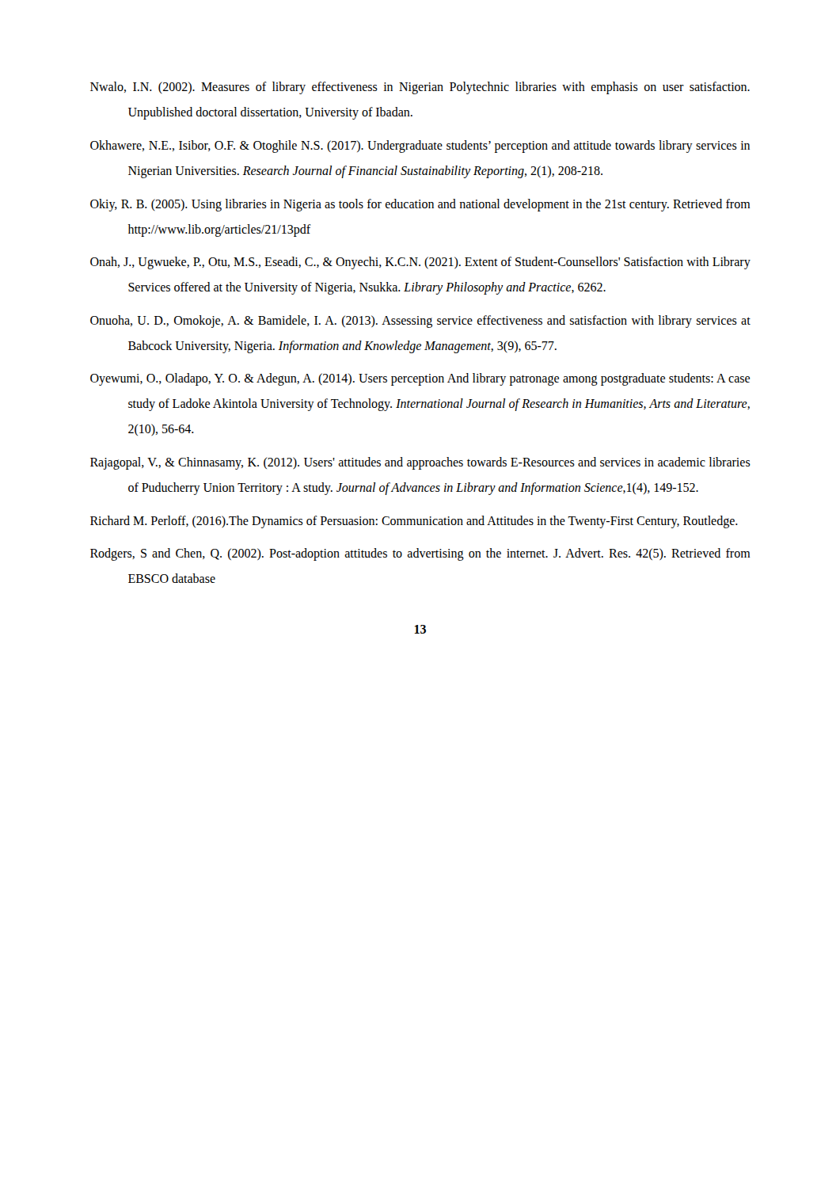Nwalo, I.N. (2002). Measures of library effectiveness in Nigerian Polytechnic libraries with emphasis on user satisfaction. Unpublished doctoral dissertation, University of Ibadan.
Okhawere, N.E., Isibor, O.F. & Otoghile N.S. (2017). Undergraduate students’ perception and attitude towards library services in Nigerian Universities. Research Journal of Financial Sustainability Reporting, 2(1), 208-218.
Okiy, R. B. (2005). Using libraries in Nigeria as tools for education and national development in the 21st century. Retrieved from http://www.lib.org/articles/21/13pdf
Onah, J., Ugwueke, P., Otu, M.S., Eseadi, C., & Onyechi, K.C.N. (2021). Extent of Student-Counsellors' Satisfaction with Library Services offered at the University of Nigeria, Nsukka. Library Philosophy and Practice, 6262.
Onuoha, U. D., Omokoje, A. & Bamidele, I. A. (2013). Assessing service effectiveness and satisfaction with library services at Babcock University, Nigeria. Information and Knowledge Management, 3(9), 65-77.
Oyewumi, O., Oladapo, Y. O. & Adegun, A. (2014). Users perception And library patronage among postgraduate students: A case study of Ladoke Akintola University of Technology. International Journal of Research in Humanities, Arts and Literature, 2(10), 56-64.
Rajagopal, V., & Chinnasamy, K. (2012). Users' attitudes and approaches towards E-Resources and services in academic libraries of Puducherry Union Territory : A study. Journal of Advances in Library and Information Science,1(4), 149-152.
Richard M. Perloff, (2016).The Dynamics of Persuasion: Communication and Attitudes in the Twenty-First Century, Routledge.
Rodgers, S and Chen, Q. (2002). Post-adoption attitudes to advertising on the internet. J. Advert. Res. 42(5). Retrieved from EBSCO database
13